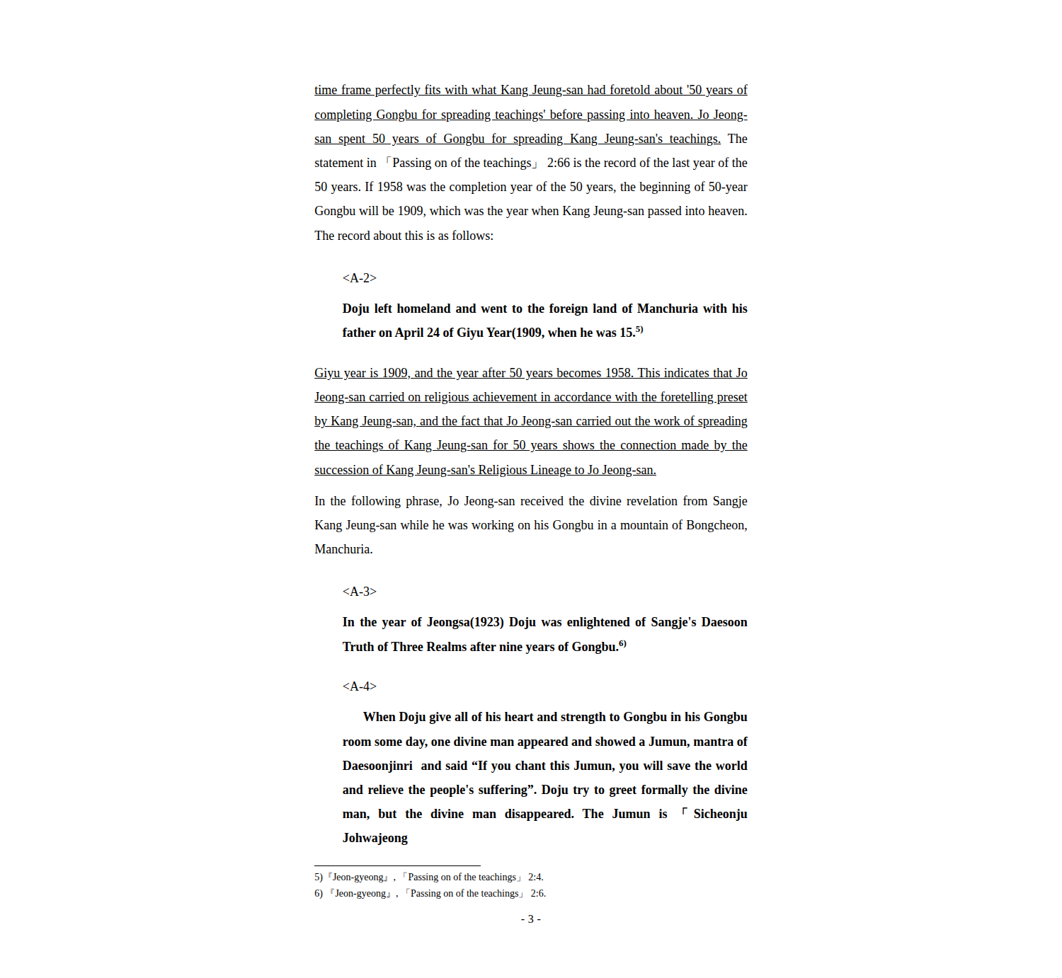time frame perfectly fits with what Kang Jeung-san had foretold about '50 years of completing Gongbu for spreading teachings' before passing into heaven. Jo Jeong-san spent 50 years of Gongbu for spreading Kang Jeung-san's teachings. The statement in 「Passing on of the teachings」 2:66 is the record of the last year of the 50 years. If 1958 was the completion year of the 50 years, the beginning of 50-year Gongbu will be 1909, which was the year when Kang Jeung-san passed into heaven. The record about this is as follows:
<A-2>
Doju left homeland and went to the foreign land of Manchuria with his father on April 24 of Giyu Year(1909, when he was 15.5)
Giyu year is 1909, and the year after 50 years becomes 1958. This indicates that Jo Jeong-san carried on religious achievement in accordance with the foretelling preset by Kang Jeung-san, and the fact that Jo Jeong-san carried out the work of spreading the teachings of Kang Jeung-san for 50 years shows the connection made by the succession of Kang Jeung-san's Religious Lineage to Jo Jeong-san.
In the following phrase, Jo Jeong-san received the divine revelation from Sangje Kang Jeung-san while he was working on his Gongbu in a mountain of Bongcheon, Manchuria.
<A-3>
In the year of Jeongsa(1923) Doju was enlightened of Sangje's Daesoon Truth of Three Realms after nine years of Gongbu.6)
<A-4>
When Doju give all of his heart and strength to Gongbu in his Gongbu room some day, one divine man appeared and showed a Jumun, mantra of Daesoonjinri and said “If you chant this Jumun, you will save the world and relieve the people's suffering”. Doju try to greet formally the divine man, but the divine man disappeared. The Jumun is 「Sicheonju Johwajeong
5)『Jeon-gyeong』, 「Passing on of the teachings」 2:4.
6) 『Jeon-gyeong』, 「Passing on of the teachings」 2:6.
- 3 -